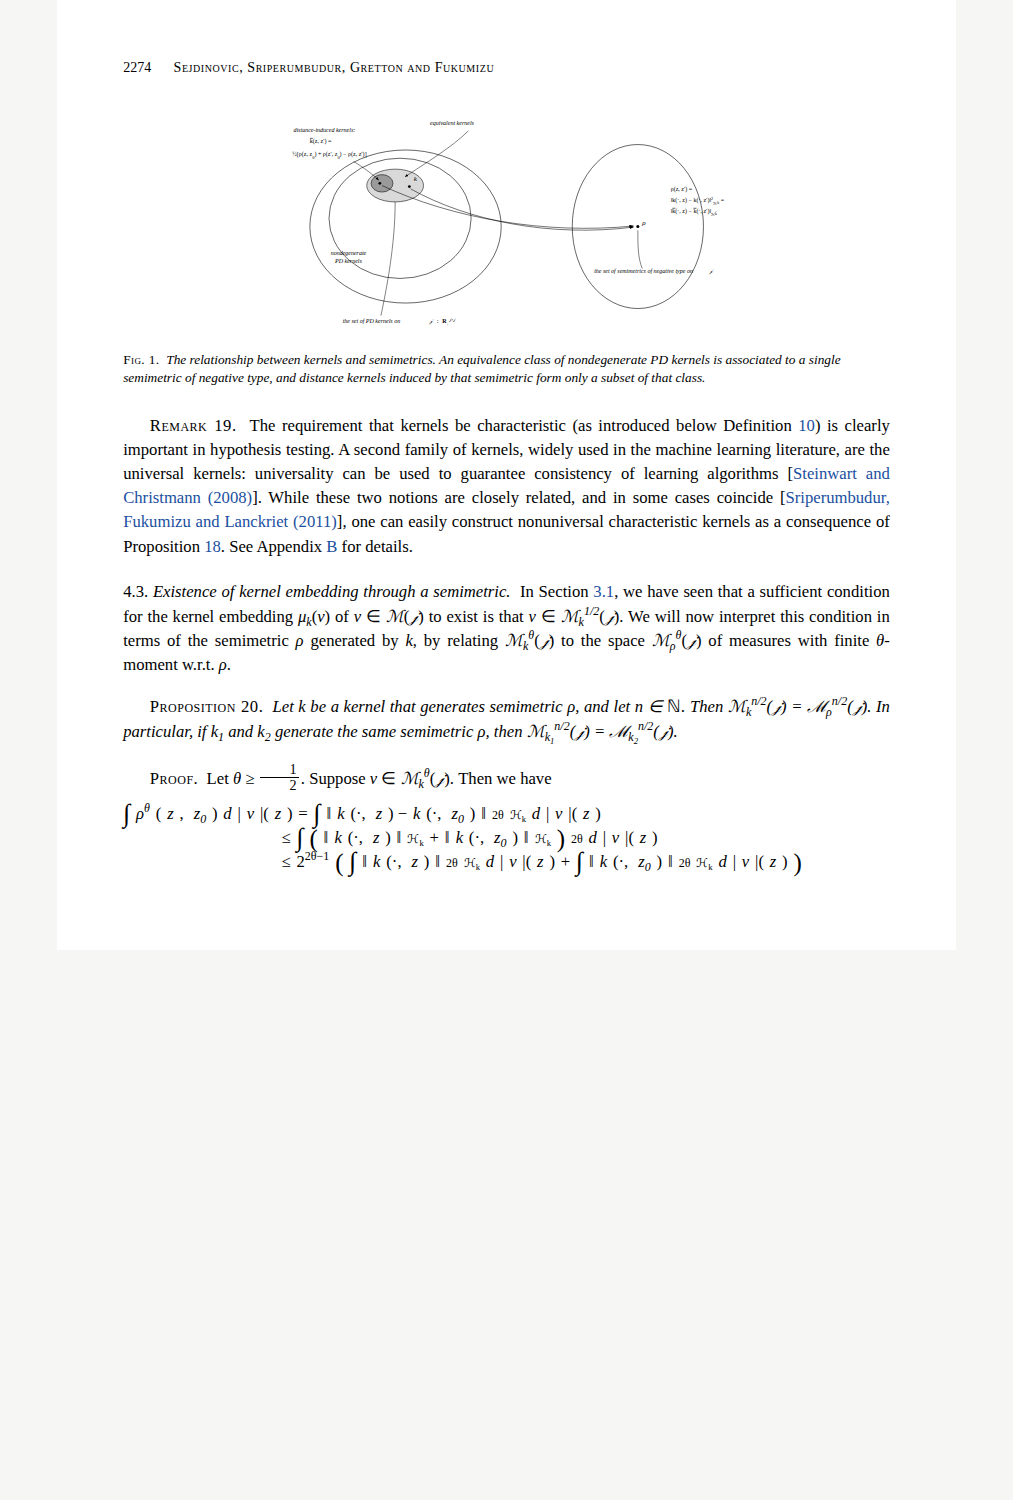2274 Sejdinovic, Sriperumbudur, Gretton and Fukumizu
k ρ equivalent kernels distance-induced kernels: k(z, z′) = ½[ρ(z, z0) + ρ(z′, z0) − ρ(z, z′)] nondegenerate PD kernels the set of PD kernels on 𝒿 : R+𝒿×𝒿 ρ(z, z′) = ‖k(·, z) − k(·, z′)‖2ℋk = ‖k(·, z) − k(·, z′)‖ℋk̄ the set of semimetrics of negative type on 𝒿
Fig. 1. The relationship between kernels and semimetrics. An equivalence class of nondegenerate PD kernels is associated to a single semimetric of negative type, and distance kernels induced by that semimetric form only a subset of that class.
Remark 19. The requirement that kernels be characteristic (as introduced below Definition 10) is clearly important in hypothesis testing. A second family of kernels, widely used in the machine learning literature, are the universal kernels: universality can be used to guarantee consistency of learning algorithms [Steinwart and Christmann (2008)]. While these two notions are closely related, and in some cases coincide [Sriperumbudur, Fukumizu and Lanckriet (2011)], one can easily construct nonuniversal characteristic kernels as a consequence of Proposition 18. See Appendix B for details.
4.3. Existence of kernel embedding through a semimetric. In Section 3.1, we have seen that a sufficient condition for the kernel embedding μk(ν) of ν ∈ ℳ(𝒿) to exist is that ν ∈ ℳk1/2(𝒿). We will now interpret this condition in terms of the semimetric ρ generated by k, by relating ℳkθ(𝒿) to the space ℳρθ(𝒿) of measures with finite θ-moment w.r.t. ρ.
Proposition 20. Let k be a kernel that generates semimetric ρ, and let n ∈ ℕ. Then ℳkn/2(𝒿) = ℳρn/2(𝒿). In particular, if k1 and k2 generate the same semimetric ρ, then ℳk1n/2(𝒿) = ℳk2n/2(𝒿).
Proof. Let θ ≥ 12. Suppose ν ∈ ℳkθ(𝒿). Then we have
∫ ρθ(z, z0) d|ν|(z) = ∫ ‖k(·, z) − k(·, z0)‖2θℋk d|ν|(z)
≤ ∫ ( ‖k(·, z)‖ℋk + ‖k(·, z0)‖ℋk )2θ d|ν|(z)
≤ 22θ−1 ( ∫ ‖k(·, z)‖2θℋk d|ν|(z) + ∫ ‖k(·, z0)‖2θℋk d|ν|(z) )